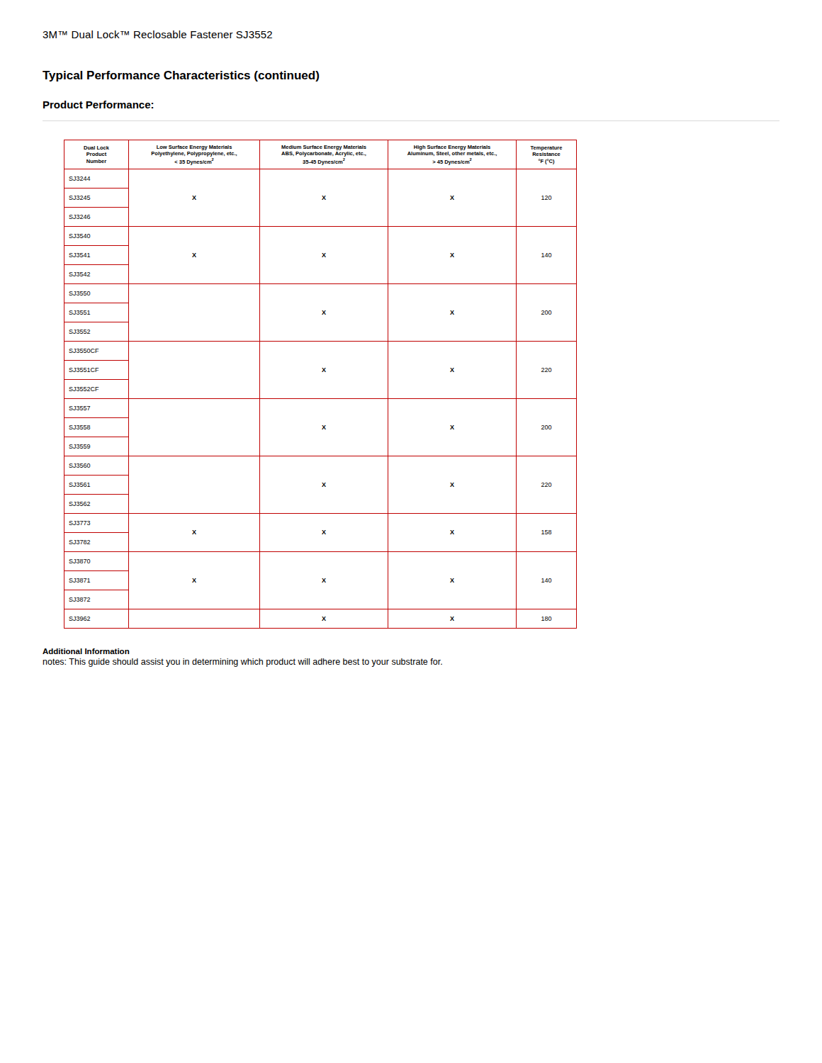3M™ Dual Lock™ Reclosable Fastener SJ3552
Typical Performance Characteristics (continued)
Product Performance:
| Dual Lock Product Number | Low Surface Energy Materials Polyethylene, Polypropylene, etc., < 35 Dynes/cm 2 | Medium Surface Energy Materials ABS, Polycarbonate, Acrylic, etc., 35-45 Dynes/cm 2 | High Surface Energy Materials Aluminum, Steel, other metals, etc., > 45 Dynes/cm 2 | Temperature Resistance °F (°C) |
| --- | --- | --- | --- | --- |
| SJ3244 | X | X | X | 120 |
| SJ3245 |
| SJ3246 |
| SJ3540 | X | X | X | 140 |
| SJ3541 |
| SJ3542 |
| SJ3550 | | X | X | 200 |
| SJ3551 |
| SJ3552 |
| SJ3550CF | | X | X | 220 |
| SJ3551CF |
| SJ3552CF |
| SJ3557 | | X | X | 200 |
| SJ3558 |
| SJ3559 |
| SJ3560 | | X | X | 220 |
| SJ3561 |
| SJ3562 |
| SJ3773 | X | X | X | 158 |
| SJ3782 |
| SJ3870 | X | X | X | 140 |
| SJ3871 |
| SJ3872 |
| SJ3962 | | X | X | 180 |
Additional Information
notes: This guide should assist you in determining which product will adhere best to your substrate for.